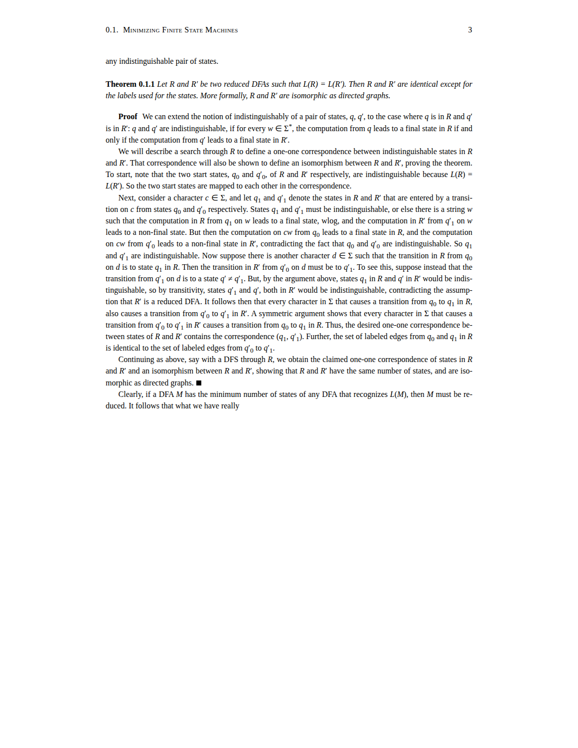0.1. Minimizing Finite State Machines 3
any indistinguishable pair of states.
Theorem 0.1.1 Let R and R′ be two reduced DFAs such that L(R) = L(R′). Then R and R′ are identical except for the labels used for the states. More formally, R and R′ are isomorphic as directed graphs.
Proof We can extend the notion of indistinguishably of a pair of states, q, q′, to the case where q is in R and q′ is in R′: q and q′ are indistinguishable, if for every w ∈ Σ*, the computation from q leads to a final state in R if and only if the computation from q′ leads to a final state in R′.
We will describe a search through R to define a one-one correspondence between indistinguishable states in R and R′. That correspondence will also be shown to define an isomorphism between R and R′, proving the theorem. To start, note that the two start states, q0 and q′0, of R and R′ respectively, are indistinguishable because L(R) = L(R′). So the two start states are mapped to each other in the correspondence.
Next, consider a character c ∈ Σ, and let q1 and q′1 denote the states in R and R′ that are entered by a transition on c from states q0 and q′0 respectively. States q1 and q′1 must be indistinguishable, or else there is a string w such that the computation in R from q1 on w leads to a final state, wlog, and the computation in R′ from q′1 on w leads to a non-final state. But then the computation on cw from q0 leads to a final state in R, and the computation on cw from q′0 leads to a non-final state in R′, contradicting the fact that q0 and q′0 are indistinguishable. So q1 and q′1 are indistinguishable. Now suppose there is another character d ∈ Σ such that the transition in R from q0 on d is to state q1 in R. Then the transition in R′ from q′0 on d must be to q′1. To see this, suppose instead that the transition from q′1 on d is to a state q′ ≠ q′1. But, by the argument above, states q1 in R and q′ in R′ would be indistinguishable, so by transitivity, states q′1 and q′, both in R′ would be indistinguishable, contradicting the assumption that R′ is a reduced DFA. It follows then that every character in Σ that causes a transition from q0 to q1 in R, also causes a transition from q′0 to q′1 in R′. A symmetric argument shows that every character in Σ that causes a transition from q′0 to q′1 in R′ causes a transition from q0 to q1 in R. Thus, the desired one-one correspondence between states of R and R′ contains the correspondence (q1, q′1). Further, the set of labeled edges from q0 and q1 in R is identical to the set of labeled edges from q′0 to q′1.
Continuing as above, say with a DFS through R, we obtain the claimed one-one correspondence of states in R and R′ and an isomorphism between R and R′, showing that R and R′ have the same number of states, and are isomorphic as directed graphs.
Clearly, if a DFA M has the minimum number of states of any DFA that recognizes L(M), then M must be reduced. It follows that what we have really